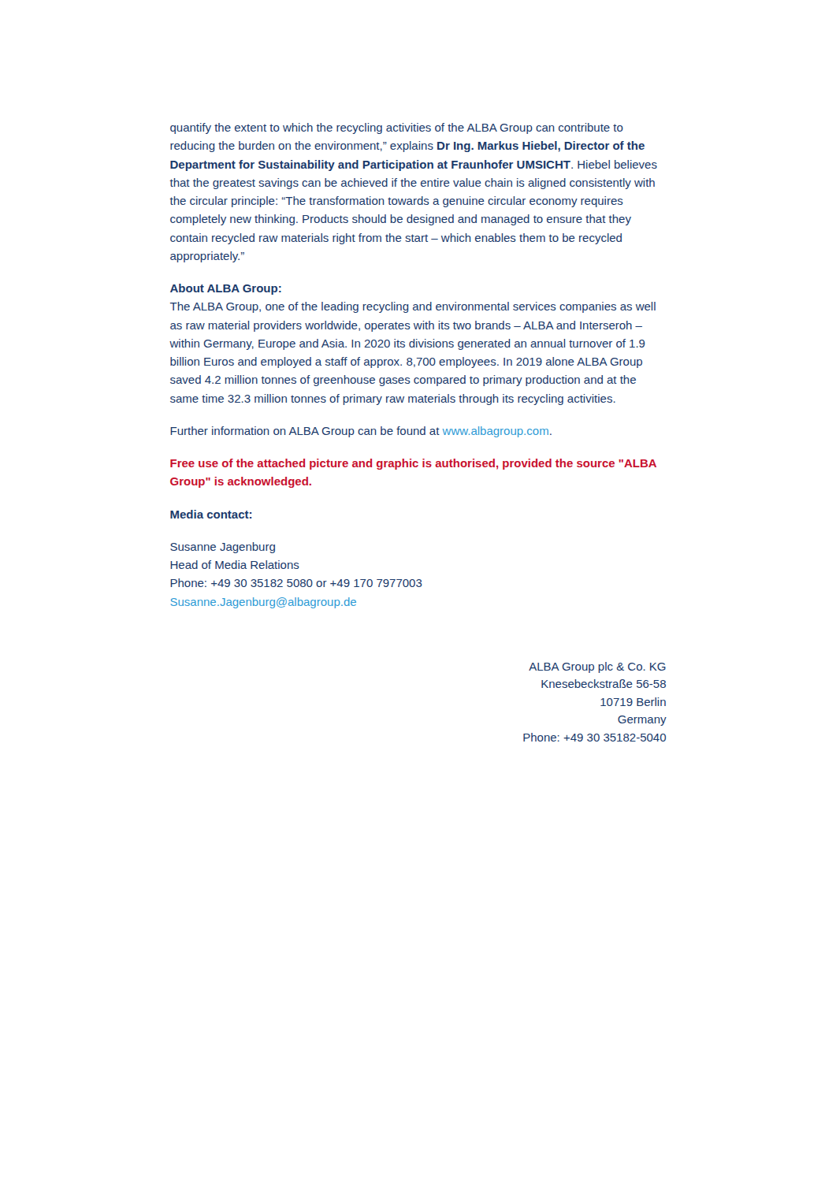quantify the extent to which the recycling activities of the ALBA Group can contribute to reducing the burden on the environment,” explains Dr Ing. Markus Hiebel, Director of the Department for Sustainability and Participation at Fraunhofer UMSICHT. Hiebel believes that the greatest savings can be achieved if the entire value chain is aligned consistently with the circular principle: “The transformation towards a genuine circular economy requires completely new thinking. Products should be designed and managed to ensure that they contain recycled raw materials right from the start – which enables them to be recycled appropriately.”
About ALBA Group:
The ALBA Group, one of the leading recycling and environmental services companies as well as raw material providers worldwide, operates with its two brands – ALBA and Interseroh – within Germany, Europe and Asia. In 2020 its divisions generated an annual turnover of 1.9 billion Euros and employed a staff of approx. 8,700 employees. In 2019 alone ALBA Group saved 4.2 million tonnes of greenhouse gases compared to primary production and at the same time 32.3 million tonnes of primary raw materials through its recycling activities.
Further information on ALBA Group can be found at www.albagroup.com.
Free use of the attached picture and graphic is authorised, provided the source "ALBA Group" is acknowledged.
Media contact:
Susanne Jagenburg
Head of Media Relations
Phone: +49 30 35182 5080 or +49 170 7977003
Susanne.Jagenburg@albagroup.de
ALBA Group plc & Co. KG
Knesebeckstraße 56-58
10719 Berlin
Germany
Phone: +49 30 35182-5040